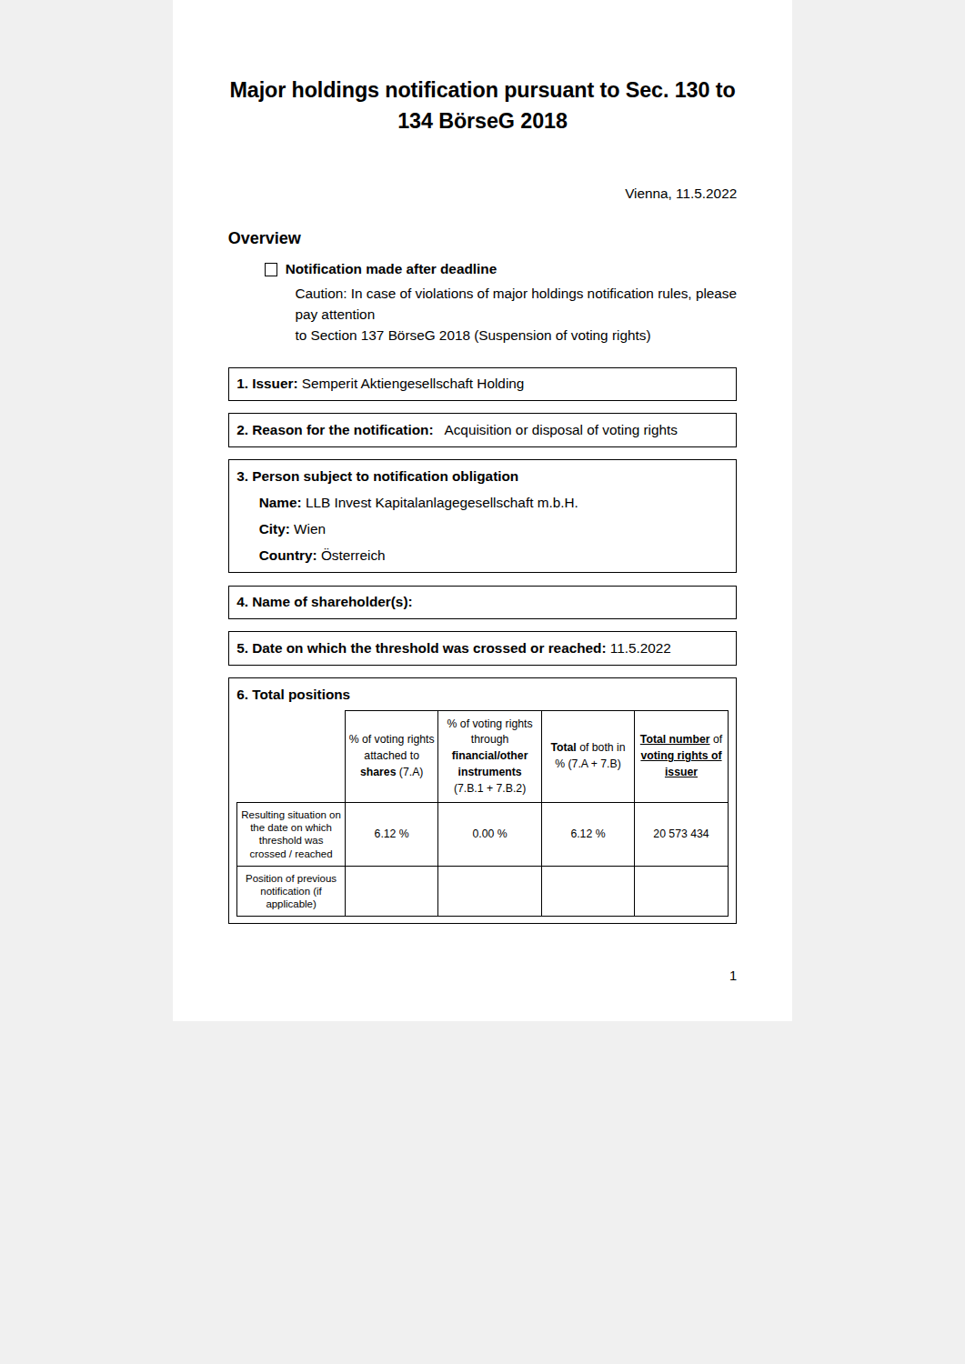Major holdings notification pursuant to Sec. 130 to 134 BörseG 2018
Vienna, 11.5.2022
Overview
Notification made after deadline
Caution: In case of violations of major holdings notification rules, please pay attention
to Section 137 BörseG 2018 (Suspension of voting rights)
| 1. Issuer: Semperit Aktiengesellschaft Holding |
| 2. Reason for the notification: Acquisition or disposal of voting rights |
| 3. Person subject to notification obligation Name: LLB Invest Kapitalanlagegesellschaft m.b.H. City: Wien Country: Österreich |
| 4. Name of shareholder(s): |
| 5. Date on which the threshold was crossed or reached: 11.5.2022 |
| 6. Total positions / / % of voting rights attached to shares (7.A) / % of voting rights through financial/other instruments (7.B.1 + 7.B.2) / Total of both in % (7.A + 7.B) / Total number of voting rights of issuer / / --- / --- / --- / --- / --- / / Resulting situation on the date on which threshold was crossed / reached / 6.12 % / 0.00 % / 6.12 % / 20 573 434 / / Position of previous notification (if applicable) / / / / / |
1